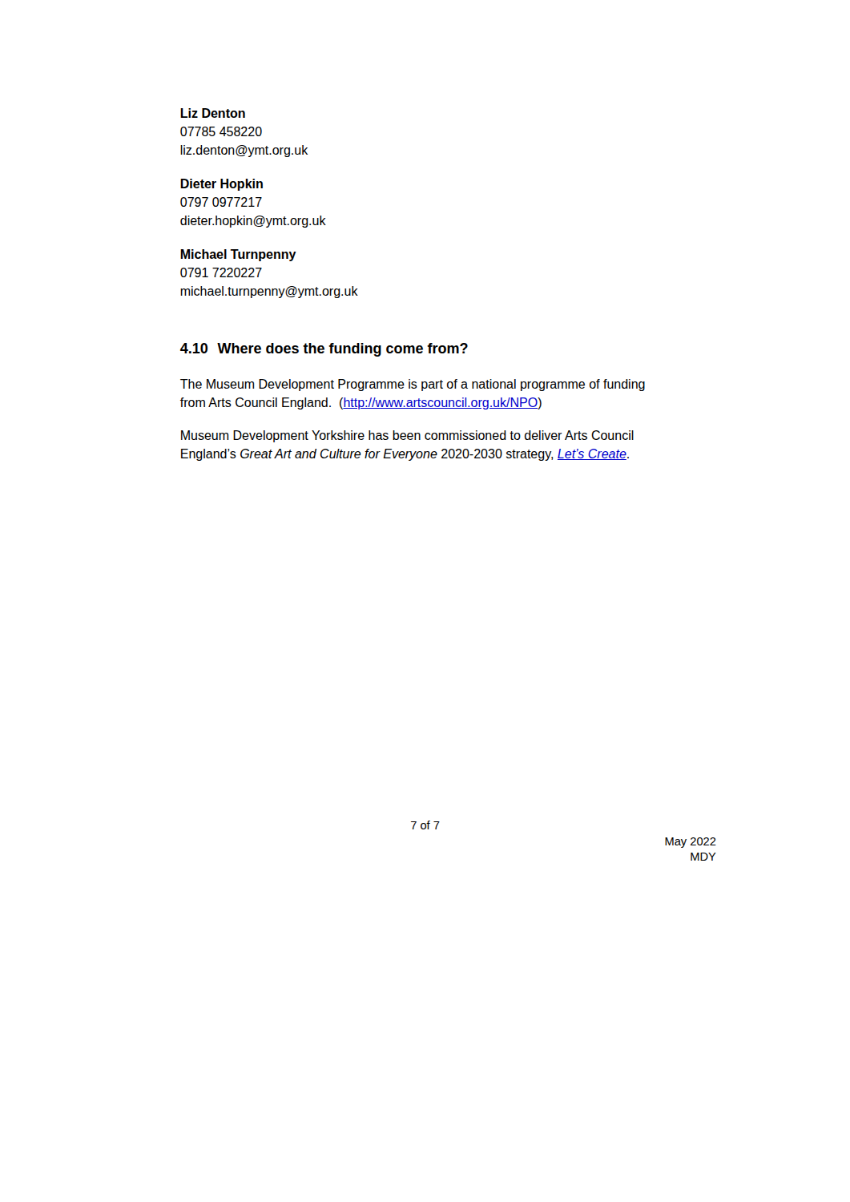Liz Denton
07785 458220
liz.denton@ymt.org.uk
Dieter Hopkin
0797 0977217
dieter.hopkin@ymt.org.uk
Michael Turnpenny
0791 7220227
michael.turnpenny@ymt.org.uk
4.10 Where does the funding come from?
The Museum Development Programme is part of a national programme of funding from Arts Council England. (http://www.artscouncil.org.uk/NPO)
Museum Development Yorkshire has been commissioned to deliver Arts Council England’s Great Art and Culture for Everyone 2020-2030 strategy, Let’s Create.
7 of 7
May 2022
MDY